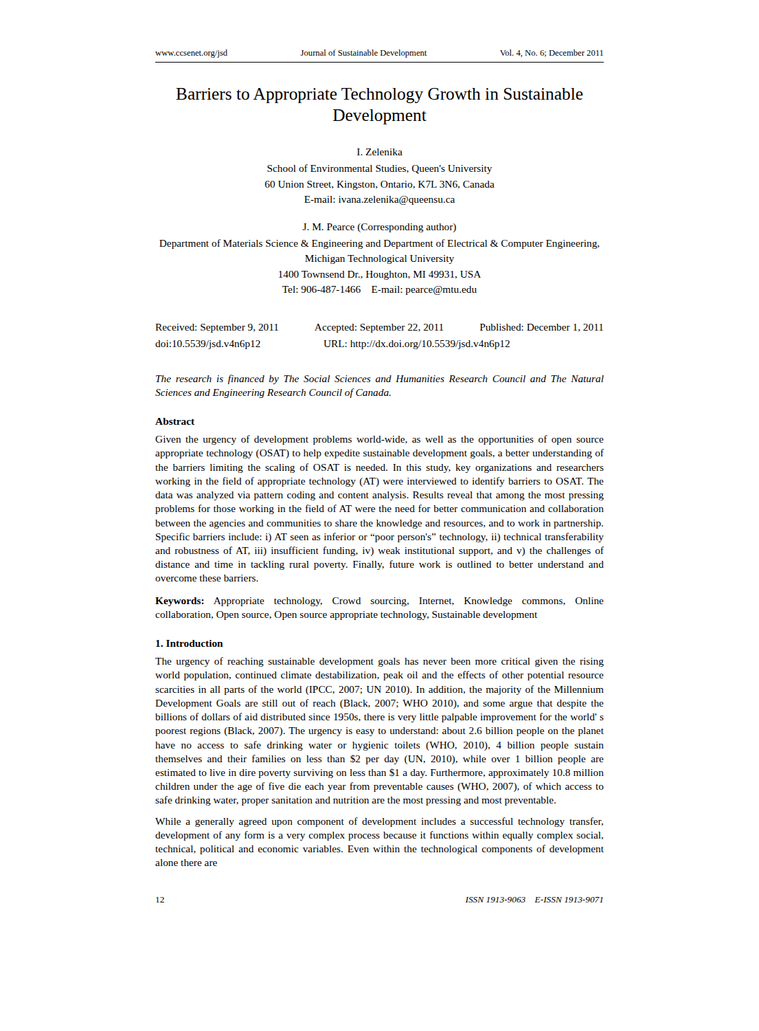www.ccsenet.org/jsd
Journal of Sustainable Development
Vol. 4, No. 6; December 2011
Barriers to Appropriate Technology Growth in Sustainable
Development
I. Zelenika
School of Environmental Studies, Queen's University
60 Union Street, Kingston, Ontario, K7L 3N6, Canada
E-mail: ivana.zelenika@queensu.ca
J. M. Pearce (Corresponding author)
Department of Materials Science & Engineering and Department of Electrical & Computer Engineering,
Michigan Technological University
1400 Townsend Dr., Houghton, MI 49931, USA
Tel: 906-487-1466 E-mail: pearce@mtu.edu
Received: September 9, 2011
Accepted: September 22, 2011
Published: December 1, 2011
doi:10.5539/jsd.v4n6p12
URL: http://dx.doi.org/10.5539/jsd.v4n6p12
The research is financed by The Social Sciences and Humanities Research Council and The Natural Sciences and Engineering Research Council of Canada.
Abstract
Given the urgency of development problems world-wide, as well as the opportunities of open source appropriate technology (OSAT) to help expedite sustainable development goals, a better understanding of the barriers limiting the scaling of OSAT is needed. In this study, key organizations and researchers working in the field of appropriate technology (AT) were interviewed to identify barriers to OSAT. The data was analyzed via pattern coding and content analysis. Results reveal that among the most pressing problems for those working in the field of AT were the need for better communication and collaboration between the agencies and communities to share the knowledge and resources, and to work in partnership. Specific barriers include: i) AT seen as inferior or “poor person's” technology, ii) technical transferability and robustness of AT, iii) insufficient funding, iv) weak institutional support, and v) the challenges of distance and time in tackling rural poverty. Finally, future work is outlined to better understand and overcome these barriers.
Keywords: Appropriate technology, Crowd sourcing, Internet, Knowledge commons, Online collaboration, Open source, Open source appropriate technology, Sustainable development
1. Introduction
The urgency of reaching sustainable development goals has never been more critical given the rising world population, continued climate destabilization, peak oil and the effects of other potential resource scarcities in all parts of the world (IPCC, 2007; UN 2010). In addition, the majority of the Millennium Development Goals are still out of reach (Black, 2007; WHO 2010), and some argue that despite the billions of dollars of aid distributed since 1950s, there is very little palpable improvement for the world' s poorest regions (Black, 2007). The urgency is easy to understand: about 2.6 billion people on the planet have no access to safe drinking water or hygienic toilets (WHO, 2010), 4 billion people sustain themselves and their families on less than $2 per day (UN, 2010), while over 1 billion people are estimated to live in dire poverty surviving on less than $1 a day. Furthermore, approximately 10.8 million children under the age of five die each year from preventable causes (WHO, 2007), of which access to safe drinking water, proper sanitation and nutrition are the most pressing and most preventable.
While a generally agreed upon component of development includes a successful technology transfer, development of any form is a very complex process because it functions within equally complex social, technical, political and economic variables. Even within the technological components of development alone there are
12
ISSN 1913-9063 E-ISSN 1913-9071